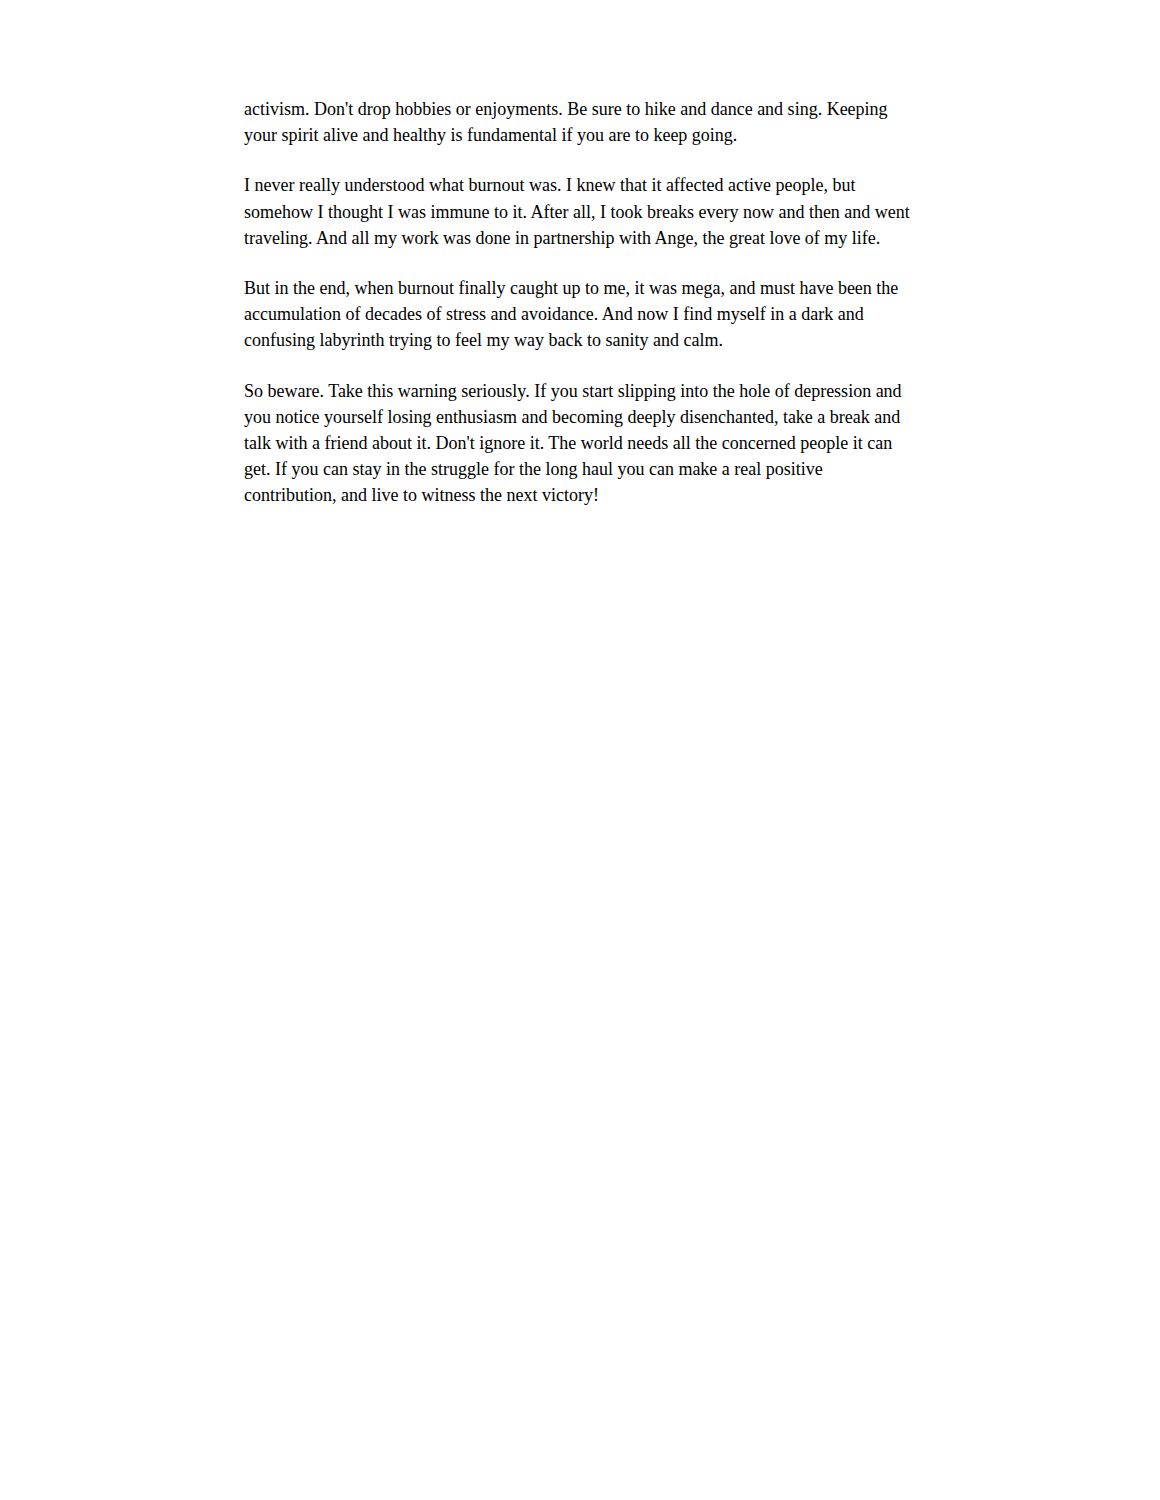activism. Don't drop hobbies or enjoyments. Be sure to hike and dance and sing. Keeping your spirit alive and healthy is fundamental if you are to keep going.
I never really understood what burnout was. I knew that it affected active people, but somehow I thought I was immune to it. After all, I took breaks every now and then and went traveling. And all my work was done in partnership with Ange, the great love of my life.
But in the end, when burnout finally caught up to me, it was mega, and must have been the accumulation of decades of stress and avoidance. And now I find myself in a dark and confusing labyrinth trying to feel my way back to sanity and calm.
So beware. Take this warning seriously. If you start slipping into the hole of depression and you notice yourself losing enthusiasm and becoming deeply disenchanted, take a break and talk with a friend about it. Don't ignore it. The world needs all the concerned people it can get. If you can stay in the struggle for the long haul you can make a real positive contribution, and live to witness the next victory!